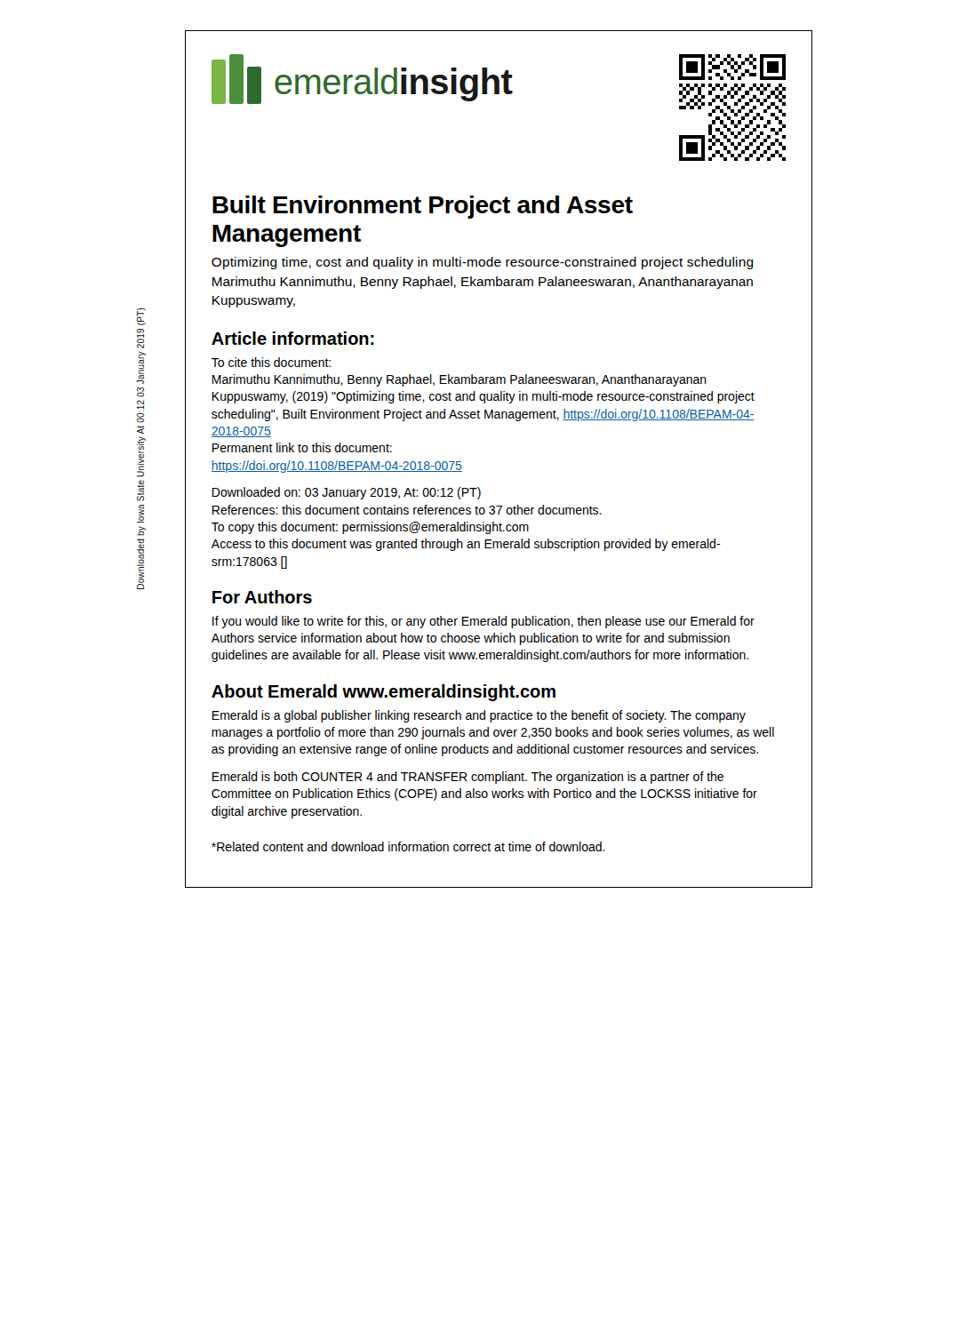Downloaded by Iowa State University At 00:12 03 January 2019 (PT)
emerald insight
Built Environment Project and Asset Management
Optimizing time, cost and quality in multi-mode resource-constrained project scheduling
Marimuthu Kannimuthu, Benny Raphael, Ekambaram Palaneeswaran, Ananthanarayanan Kuppuswamy,
Article information:
To cite this document:
Marimuthu Kannimuthu, Benny Raphael, Ekambaram Palaneeswaran, Ananthanarayanan Kuppuswamy, (2019) "Optimizing time, cost and quality in multi-mode resource-constrained project scheduling", Built Environment Project and Asset Management, https://doi.org/10.1108/BEPAM-04-2018-0075
Permanent link to this document:
https://doi.org/10.1108/BEPAM-04-2018-0075
Downloaded on: 03 January 2019, At: 00:12 (PT)
References: this document contains references to 37 other documents.
To copy this document: permissions@emeraldinsight.com
Access to this document was granted through an Emerald subscription provided by emerald-srm:178063 []
For Authors
If you would like to write for this, or any other Emerald publication, then please use our Emerald for Authors service information about how to choose which publication to write for and submission guidelines are available for all. Please visit www.emeraldinsight.com/authors for more information.
About Emerald www.emeraldinsight.com
Emerald is a global publisher linking research and practice to the benefit of society. The company manages a portfolio of more than 290 journals and over 2,350 books and book series volumes, as well as providing an extensive range of online products and additional customer resources and services.
Emerald is both COUNTER 4 and TRANSFER compliant. The organization is a partner of the Committee on Publication Ethics (COPE) and also works with Portico and the LOCKSS initiative for digital archive preservation.
*Related content and download information correct at time of download.